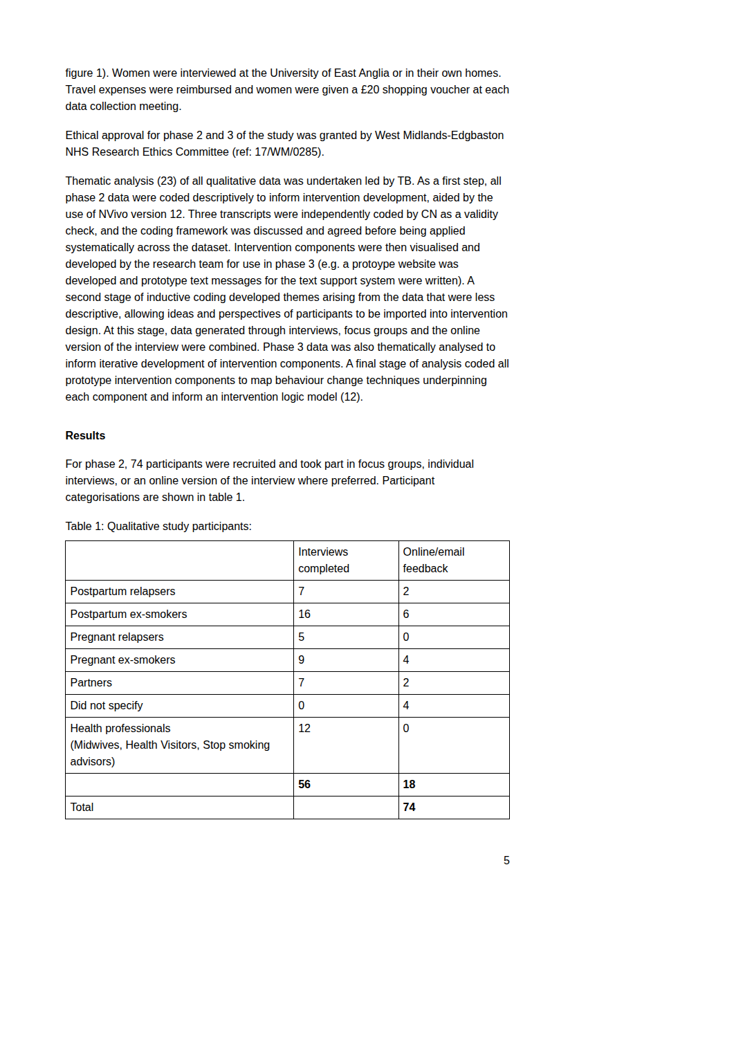figure 1). Women were interviewed at the University of East Anglia or in their own homes. Travel expenses were reimbursed and women were given a £20 shopping voucher at each data collection meeting.
Ethical approval for phase 2 and 3 of the study was granted by West Midlands-Edgbaston NHS Research Ethics Committee (ref: 17/WM/0285).
Thematic analysis (23) of all qualitative data was undertaken led by TB. As a first step, all phase 2 data were coded descriptively to inform intervention development, aided by the use of NVivo version 12. Three transcripts were independently coded by CN as a validity check, and the coding framework was discussed and agreed before being applied systematically across the dataset. Intervention components were then visualised and developed by the research team for use in phase 3 (e.g. a protoype website was developed and prototype text messages for the text support system were written). A second stage of inductive coding developed themes arising from the data that were less descriptive, allowing ideas and perspectives of participants to be imported into intervention design. At this stage, data generated through interviews, focus groups and the online version of the interview were combined. Phase 3 data was also thematically analysed to inform iterative development of intervention components. A final stage of analysis coded all prototype intervention components to map behaviour change techniques underpinning each component and inform an intervention logic model (12).
Results
For phase 2, 74 participants were recruited and took part in focus groups, individual interviews, or an online version of the interview where preferred. Participant categorisations are shown in table 1.
Table 1: Qualitative study participants:
| | Interviews completed | Online/email feedback |
| --- | --- | --- |
| Postpartum relapsers | 7 | 2 |
| Postpartum ex-smokers | 16 | 6 |
| Pregnant relapsers | 5 | 0 |
| Pregnant ex-smokers | 9 | 4 |
| Partners | 7 | 2 |
| Did not specify | 0 | 4 |
| Health professionals (Midwives, Health Visitors, Stop smoking advisors) | 12 | 0 |
| | 56 | 18 |
| Total | | 74 |
5